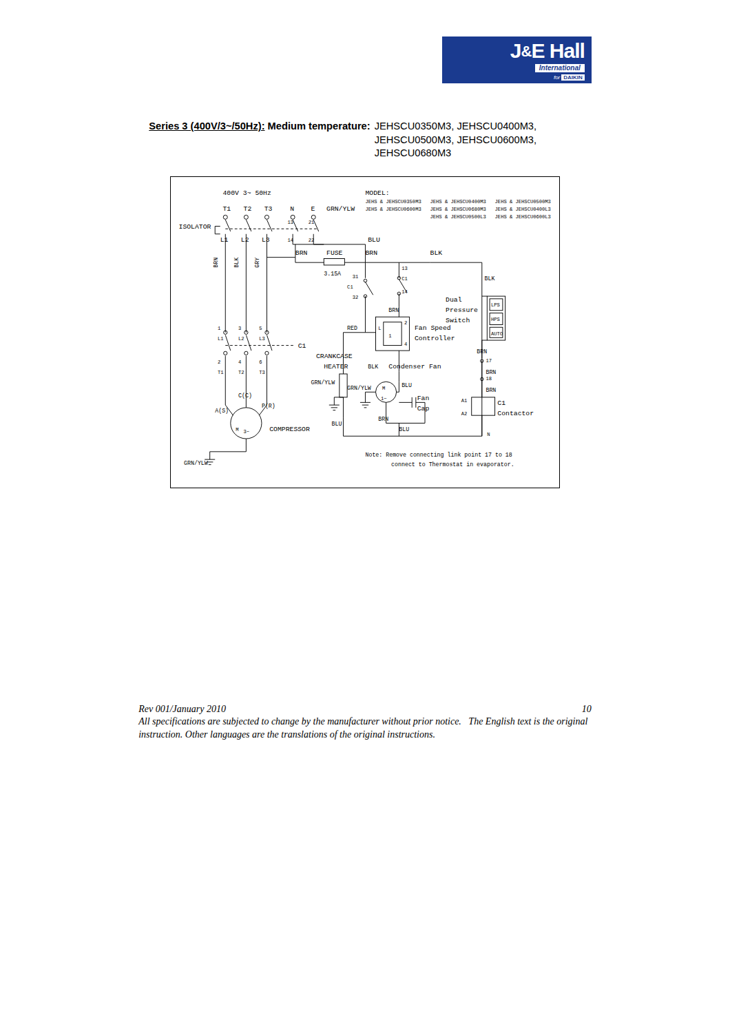J&E Hall International for DAIKIN
| Series 3 (400V/3~/50Hz): Medium temperature: | JEHSCU0350M3, JEHSCU0400M3, JEHSCU0500M3, JEHSCU0600M3, JEHSCU0680M3 |
400V 3~ 50Hz T1 T2 T3 N E GRN/YLW ISOLATOR L1 L2 L3 13 21 14 22 BLU BRN BLK GRY BRN FUSE 3.15A BRN BLK BLK 31 C1 32 13 C1 14 BRN L 2 4 1 Fan Speed Controller RED Dual Pressure Switch LPS HPS AUTO BRN 17 BRN 18 BRN A1 A2 C1 Contactor N CRANKCASE HEATER GRN/YLW BLU Condenser Fan BLK M 1~ BLU GRN/YLW Fan Cap BRN BLU 1 3 5 L1 L2 L3 C1 2 4 6 T1 T2 T3 A(S) C(C) P(R) M 3~ COMPRESSOR GRN/YLW MODEL: JEHS & JEHSCU0350M3 JEHS & JEHSCU0400M3 JEHS & JEHSCU0500M3 JEHS & JEHSCU0600M3 JEHS & JEHSCU0680M3 JEHS & JEHSCU0400L3 JEHS & JEHSCU0500L3 JEHS & JEHSCU0600L3 Note: Remove connecting link point 17 to 18 connect to Thermostat in evaporator.
Rev 001/January 2010 10
All specifications are subjected to change by the manufacturer without prior notice. The English text is the original instruction. Other languages are the translations of the original instructions.